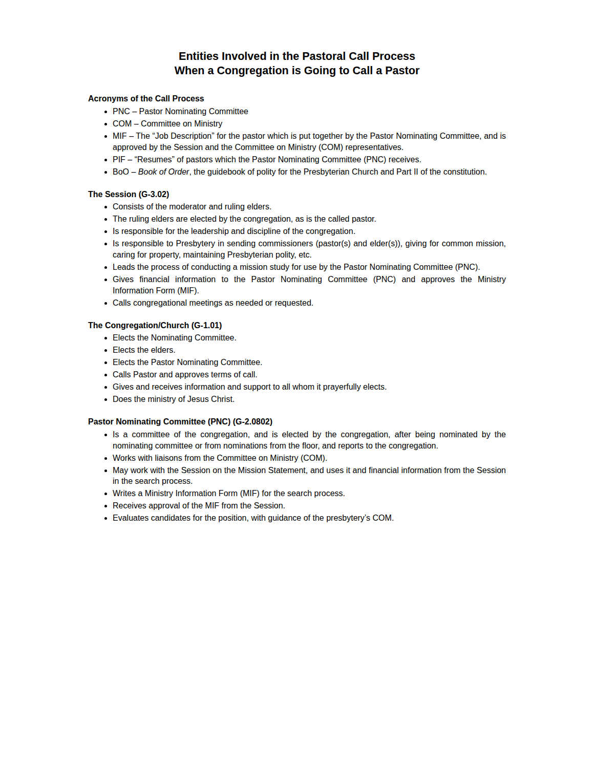Entities Involved in the Pastoral Call Process
When a Congregation is Going to Call a Pastor
Acronyms of the Call Process
PNC – Pastor Nominating Committee
COM – Committee on Ministry
MIF – The “Job Description” for the pastor which is put together by the Pastor Nominating Committee, and is approved by the Session and the Committee on Ministry (COM) representatives.
PIF – “Resumes” of pastors which the Pastor Nominating Committee (PNC) receives.
BoO – Book of Order, the guidebook of polity for the Presbyterian Church and Part II of the constitution.
The Session (G-3.02)
Consists of the moderator and ruling elders.
The ruling elders are elected by the congregation, as is the called pastor.
Is responsible for the leadership and discipline of the congregation.
Is responsible to Presbytery in sending commissioners (pastor(s) and elder(s)), giving for common mission, caring for property, maintaining Presbyterian polity, etc.
Leads the process of conducting a mission study for use by the Pastor Nominating Committee (PNC).
Gives financial information to the Pastor Nominating Committee (PNC) and approves the Ministry Information Form (MIF).
Calls congregational meetings as needed or requested.
The Congregation/Church (G-1.01)
Elects the Nominating Committee.
Elects the elders.
Elects the Pastor Nominating Committee.
Calls Pastor and approves terms of call.
Gives and receives information and support to all whom it prayerfully elects.
Does the ministry of Jesus Christ.
Pastor Nominating Committee (PNC) (G-2.0802)
Is a committee of the congregation, and is elected by the congregation, after being nominated by the nominating committee or from nominations from the floor, and reports to the congregation.
Works with liaisons from the Committee on Ministry (COM).
May work with the Session on the Mission Statement, and uses it and financial information from the Session in the search process.
Writes a Ministry Information Form (MIF) for the search process.
Receives approval of the MIF from the Session.
Evaluates candidates for the position, with guidance of the presbytery’s COM.